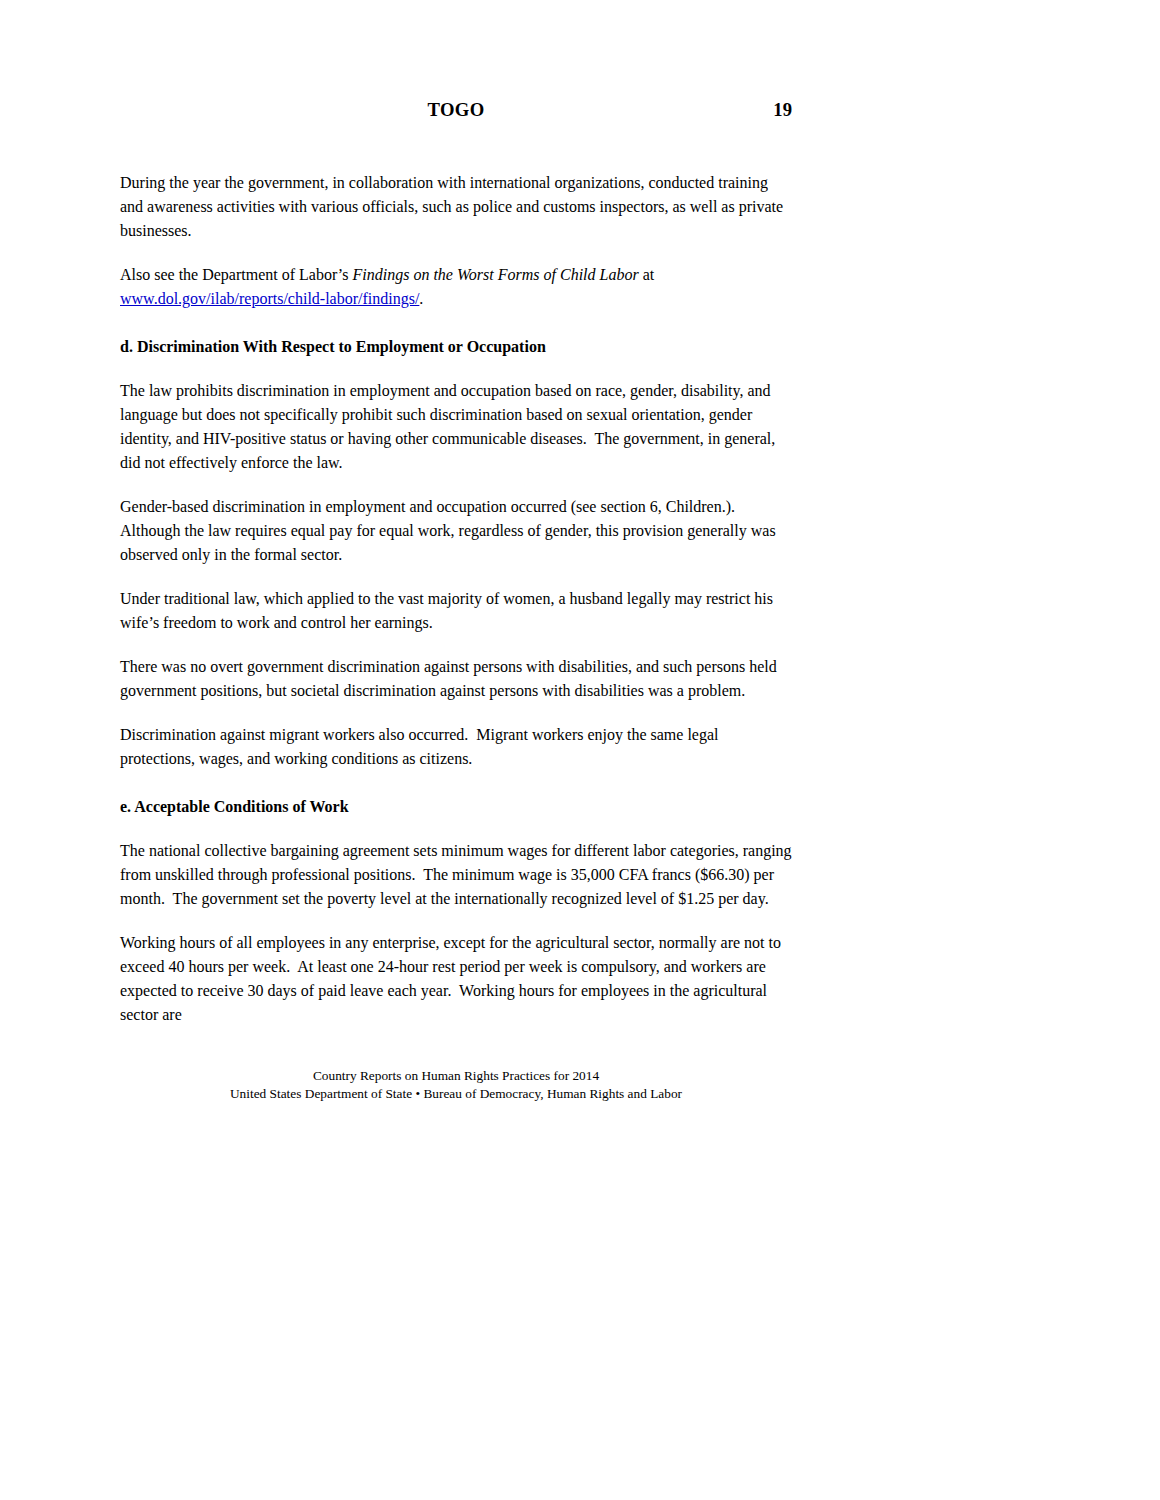TOGO 19
During the year the government, in collaboration with international organizations, conducted training and awareness activities with various officials, such as police and customs inspectors, as well as private businesses.
Also see the Department of Labor’s Findings on the Worst Forms of Child Labor at www.dol.gov/ilab/reports/child-labor/findings/.
d. Discrimination With Respect to Employment or Occupation
The law prohibits discrimination in employment and occupation based on race, gender, disability, and language but does not specifically prohibit such discrimination based on sexual orientation, gender identity, and HIV-positive status or having other communicable diseases. The government, in general, did not effectively enforce the law.
Gender-based discrimination in employment and occupation occurred (see section 6, Children.). Although the law requires equal pay for equal work, regardless of gender, this provision generally was observed only in the formal sector.
Under traditional law, which applied to the vast majority of women, a husband legally may restrict his wife’s freedom to work and control her earnings.
There was no overt government discrimination against persons with disabilities, and such persons held government positions, but societal discrimination against persons with disabilities was a problem.
Discrimination against migrant workers also occurred. Migrant workers enjoy the same legal protections, wages, and working conditions as citizens.
e. Acceptable Conditions of Work
The national collective bargaining agreement sets minimum wages for different labor categories, ranging from unskilled through professional positions. The minimum wage is 35,000 CFA francs ($66.30) per month. The government set the poverty level at the internationally recognized level of $1.25 per day.
Working hours of all employees in any enterprise, except for the agricultural sector, normally are not to exceed 40 hours per week. At least one 24-hour rest period per week is compulsory, and workers are expected to receive 30 days of paid leave each year. Working hours for employees in the agricultural sector are
Country Reports on Human Rights Practices for 2014
United States Department of State • Bureau of Democracy, Human Rights and Labor